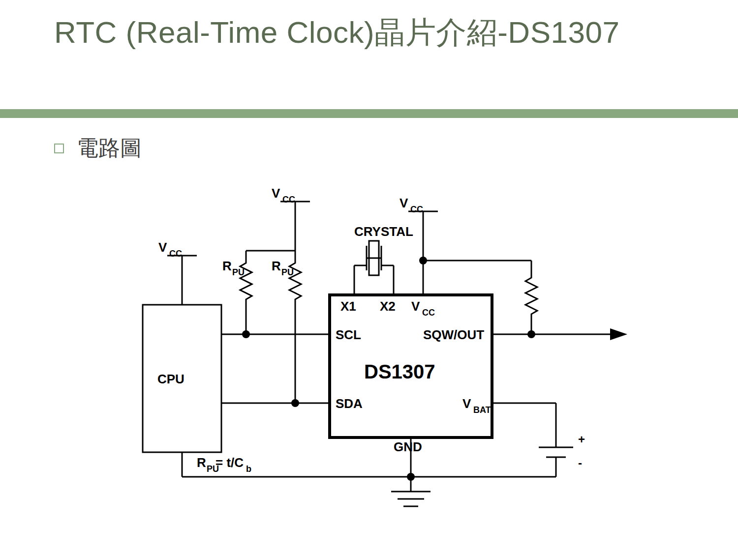RTC (Real-Time Clock)晶片介紹-DS1307
電路圖
V CC V CC V CC R PU R PU CRYSTAL X1 X2 V CC SCL SDA SQW/OUT V BAT GND CPU DS1307 R PU = t/C b + -